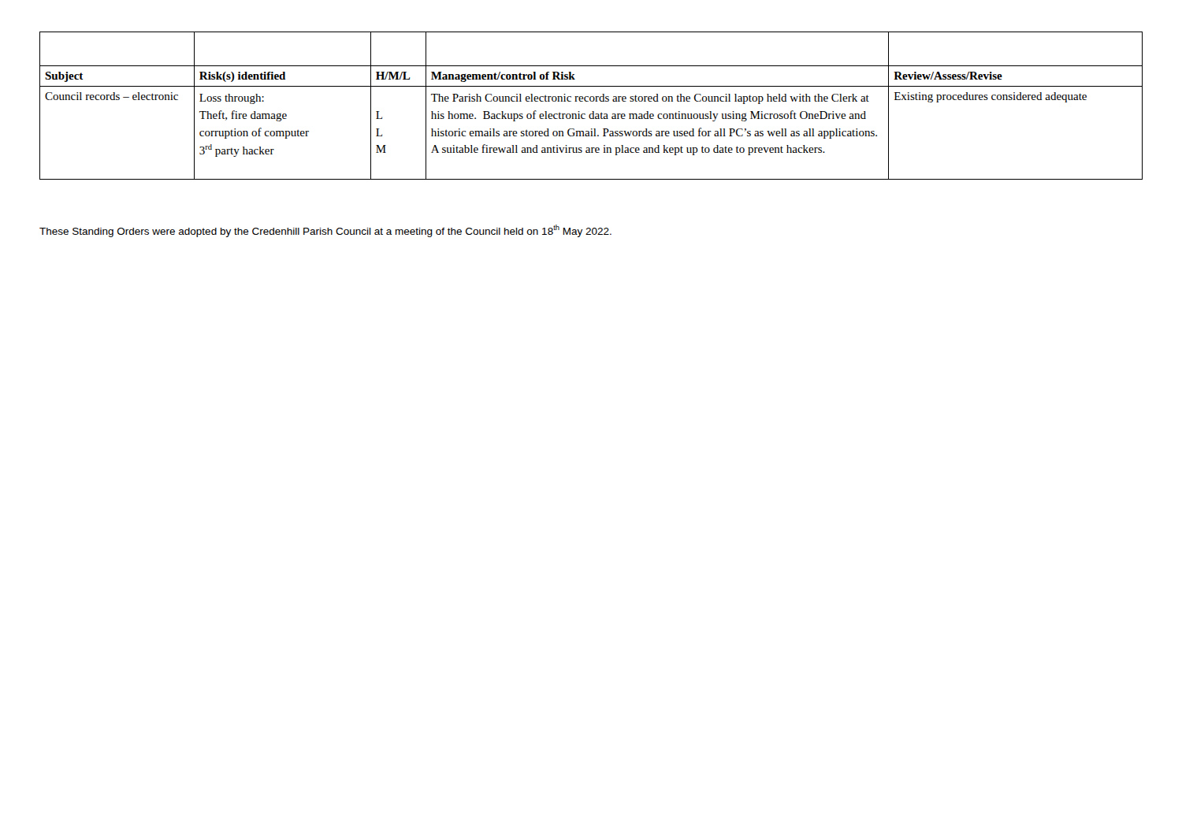| Subject | Risk(s) identified | H/M/L | Management/control of Risk | Review/Assess/Revise |
| Council records – electronic | Loss through: Theft, fire damage corruption of computer 3 rd party hacker | L L M | The Parish Council electronic records are stored on the Council laptop held with the Clerk at his home. Backups of electronic data are made continuously using Microsoft OneDrive and historic emails are stored on Gmail. Passwords are used for all PC’s as well as all applications. A suitable firewall and antivirus are in place and kept up to date to prevent hackers. | Existing procedures considered adequate |
These Standing Orders were adopted by the Credenhill Parish Council at a meeting of the Council held on 18th May 2022.